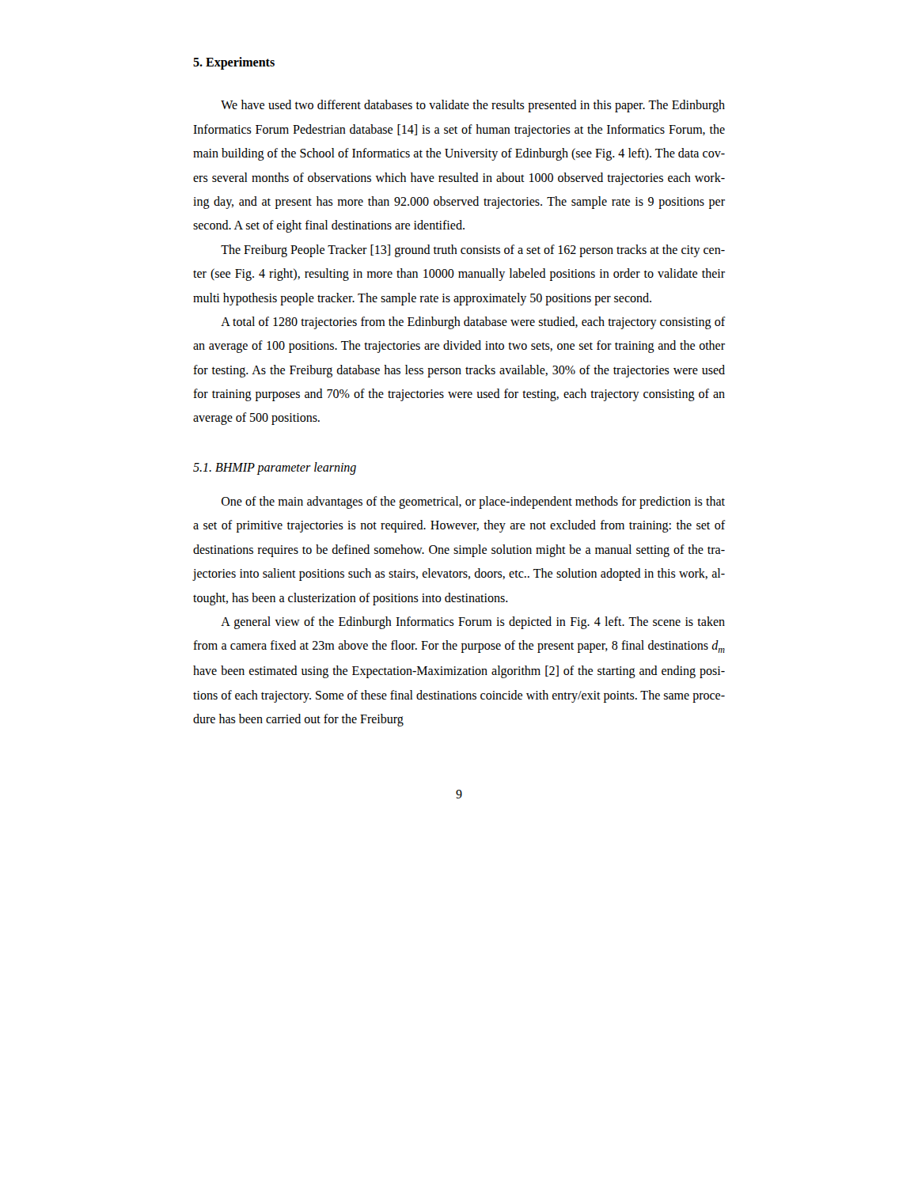5. Experiments
We have used two different databases to validate the results presented in this paper. The Edinburgh Informatics Forum Pedestrian database [14] is a set of human trajectories at the Informatics Forum, the main building of the School of Informatics at the University of Edinburgh (see Fig. 4 left). The data covers several months of observations which have resulted in about 1000 observed trajectories each working day, and at present has more than 92.000 observed trajectories. The sample rate is 9 positions per second. A set of eight final destinations are identified.
The Freiburg People Tracker [13] ground truth consists of a set of 162 person tracks at the city center (see Fig. 4 right), resulting in more than 10000 manually labeled positions in order to validate their multi hypothesis people tracker. The sample rate is approximately 50 positions per second.
A total of 1280 trajectories from the Edinburgh database were studied, each trajectory consisting of an average of 100 positions. The trajectories are divided into two sets, one set for training and the other for testing. As the Freiburg database has less person tracks available, 30% of the trajectories were used for training purposes and 70% of the trajectories were used for testing, each trajectory consisting of an average of 500 positions.
5.1. BHMIP parameter learning
One of the main advantages of the geometrical, or place-independent methods for prediction is that a set of primitive trajectories is not required. However, they are not excluded from training: the set of destinations requires to be defined somehow. One simple solution might be a manual setting of the trajectories into salient positions such as stairs, elevators, doors, etc.. The solution adopted in this work, altought, has been a clusterization of positions into destinations.
A general view of the Edinburgh Informatics Forum is depicted in Fig. 4 left. The scene is taken from a camera fixed at 23m above the floor. For the purpose of the present paper, 8 final destinations dm have been estimated using the Expectation-Maximization algorithm [2] of the starting and ending positions of each trajectory. Some of these final destinations coincide with entry/exit points. The same procedure has been carried out for the Freiburg
9